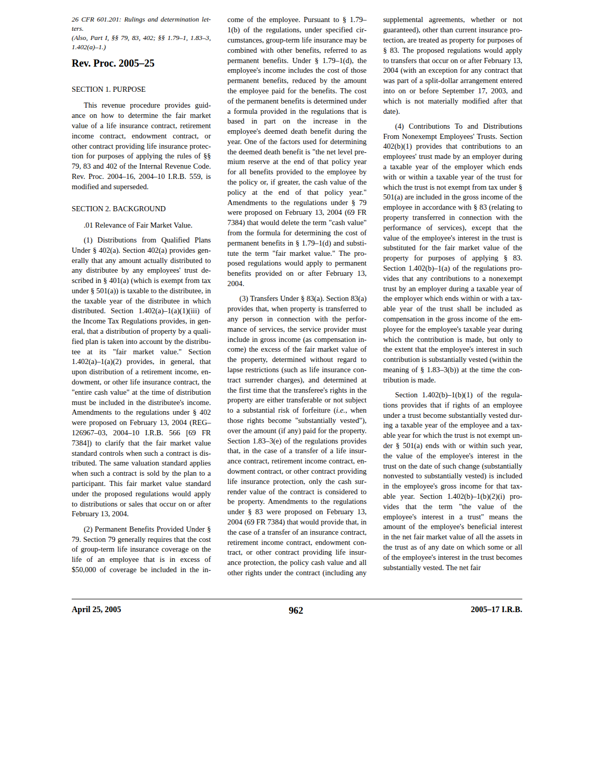26 CFR 601.201: Rulings and determination letters.
(Also, Part I, §§ 79, 83, 402; §§ 1.79–1, 1.83–3, 1.402(a)–1.)
Rev. Proc. 2005–25
Section 1. Purpose
This revenue procedure provides guidance on how to determine the fair market value of a life insurance contract, retirement income contract, endowment contract, or other contract providing life insurance protection for purposes of applying the rules of §§ 79, 83 and 402 of the Internal Revenue Code. Rev. Proc. 2004–16, 2004–10 I.R.B. 559, is modified and superseded.
Section 2. Background
.01 Relevance of Fair Market Value.
(1) Distributions from Qualified Plans Under § 402(a). Section 402(a) provides generally that any amount actually distributed to any distributee by any employees' trust described in § 401(a) (which is exempt from tax under § 501(a)) is taxable to the distributee, in the taxable year of the distributee in which distributed. Section 1.402(a)–1(a)(1)(iii) of the Income Tax Regulations provides, in general, that a distribution of property by a qualified plan is taken into account by the distributee at its "fair market value." Section 1.402(a)–1(a)(2) provides, in general, that upon distribution of a retirement income, endowment, or other life insurance contract, the "entire cash value" at the time of distribution must be included in the distributee's income. Amendments to the regulations under § 402 were proposed on February 13, 2004 (REG–126967–03, 2004–10 I.R.B. 566 [69 FR 7384]) to clarify that the fair market value standard controls when such a contract is distributed. The same valuation standard applies when such a contract is sold by the plan to a participant. This fair market value standard under the proposed regulations would apply to distributions or sales that occur on or after February 13, 2004.
(2) Permanent Benefits Provided Under § 79. Section 79 generally requires that the cost of group-term life insurance coverage on the life of an employee that is in excess of $50,000 of coverage be included in the income of the employee. Pursuant to § 1.79–1(b) of the regulations, under specified circumstances, group-term life insurance may be combined with other benefits, referred to as permanent benefits. Under § 1.79–1(d), the employee's income includes the cost of those permanent benefits, reduced by the amount the employee paid for the benefits. The cost of the permanent benefits is determined under a formula provided in the regulations that is based in part on the increase in the employee's deemed death benefit during the year. One of the factors used for determining the deemed death benefit is "the net level premium reserve at the end of that policy year for all benefits provided to the employee by the policy or, if greater, the cash value of the policy at the end of that policy year." Amendments to the regulations under § 79 were proposed on February 13, 2004 (69 FR 7384) that would delete the term "cash value" from the formula for determining the cost of permanent benefits in § 1.79–1(d) and substitute the term "fair market value." The proposed regulations would apply to permanent benefits provided on or after February 13, 2004.
(3) Transfers Under § 83(a). Section 83(a) provides that, when property is transferred to any person in connection with the performance of services, the service provider must include in gross income (as compensation income) the excess of the fair market value of the property, determined without regard to lapse restrictions (such as life insurance contract surrender charges), and determined at the first time that the transferee's rights in the property are either transferable or not subject to a substantial risk of forfeiture (i.e., when those rights become "substantially vested"), over the amount (if any) paid for the property. Section 1.83–3(e) of the regulations provides that, in the case of a transfer of a life insurance contract, retirement income contract, endowment contract, or other contract providing life insurance protection, only the cash surrender value of the contract is considered to be property. Amendments to the regulations under § 83 were proposed on February 13, 2004 (69 FR 7384) that would provide that, in the case of a transfer of an insurance contract, retirement income contract, endowment contract, or other contract providing life insurance protection, the policy cash value and all other rights under the contract (including any supplemental agreements, whether or not guaranteed), other than current insurance protection, are treated as property for purposes of § 83. The proposed regulations would apply to transfers that occur on or after February 13, 2004 (with an exception for any contract that was part of a split-dollar arrangement entered into on or before September 17, 2003, and which is not materially modified after that date).
(4) Contributions To and Distributions From Nonexempt Employees' Trusts. Section 402(b)(1) provides that contributions to an employees' trust made by an employer during a taxable year of the employer which ends with or within a taxable year of the trust for which the trust is not exempt from tax under § 501(a) are included in the gross income of the employee in accordance with § 83 (relating to property transferred in connection with the performance of services), except that the value of the employee's interest in the trust is substituted for the fair market value of the property for purposes of applying § 83. Section 1.402(b)–1(a) of the regulations provides that any contributions to a nonexempt trust by an employer during a taxable year of the employer which ends within or with a taxable year of the trust shall be included as compensation in the gross income of the employee for the employee's taxable year during which the contribution is made, but only to the extent that the employee's interest in such contribution is substantially vested (within the meaning of § 1.83–3(b)) at the time the contribution is made.
Section 1.402(b)–1(b)(1) of the regulations provides that if rights of an employee under a trust become substantially vested during a taxable year of the employee and a taxable year for which the trust is not exempt under § 501(a) ends with or within such year, the value of the employee's interest in the trust on the date of such change (substantially nonvested to substantially vested) is included in the employee's gross income for that taxable year. Section 1.402(b)–1(b)(2)(i) provides that the term "the value of the employee's interest in a trust" means the amount of the employee's beneficial interest in the net fair market value of all the assets in the trust as of any date on which some or all of the employee's interest in the trust becomes substantially vested. The net fair
April 25, 2005 962 2005–17 I.R.B.